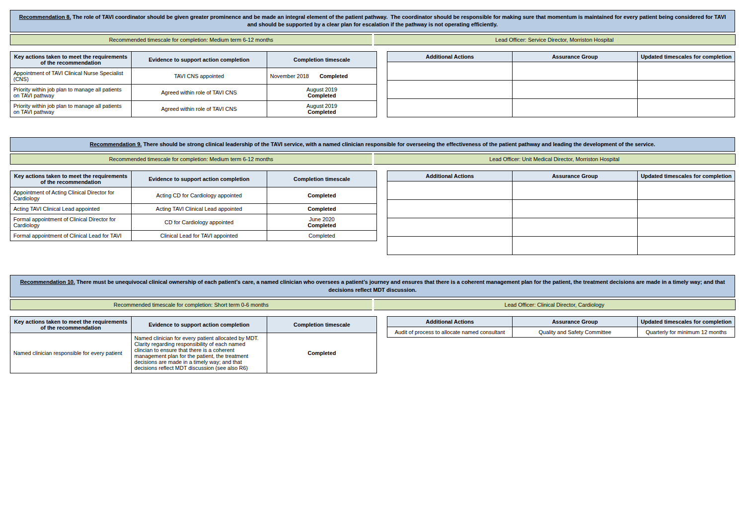Recommendation 8. The role of TAVI coordinator should be given greater prominence and be made an integral element of the patient pathway. The coordinator should be responsible for making sure that momentum is maintained for every patient being considered for TAVI and should be supported by a clear plan for escalation if the pathway is not operating efficiently.
Recommended timescale for completion: Medium term 6-12 months
Lead Officer: Service Director, Morriston Hospital
| Key actions taken to meet the requirements of the recommendation | Evidence to support action completion | Completion timescale |
| --- | --- | --- |
| Appointment of TAVI Clinical Nurse Specialist (CNS) | TAVI CNS appointed | November 2018 Completed |
| Priority within job plan to manage all patients on TAVI pathway | Agreed within role of TAVI CNS | August 2019 Completed |
| Priority within job plan to manage all patients on TAVI pathway | Agreed within role of TAVI CNS | August 2019 Completed |
| Additional Actions | Assurance Group | Updated timescales for completion |
| --- | --- | --- |
Recommendation 9. There should be strong clinical leadership of the TAVI service, with a named clinician responsible for overseeing the effectiveness of the patient pathway and leading the development of the service.
Recommended timescale for completion: Medium term 6-12 months
Lead Officer: Unit Medical Director, Morriston Hospital
| Key actions taken to meet the requirements of the recommendation | Evidence to support action completion | Completion timescale |
| --- | --- | --- |
| Appointment of Acting Clinical Director for Cardiology | Acting CD for Cardiology appointed | Completed |
| Acting TAVI Clinical Lead appointed | Acting TAVI Clinical Lead appointed | Completed |
| Formal appointment of Clinical Director for Cardiology | CD for Cardiology appointed | June 2020 Completed |
| Formal appointment of Clinical Lead for TAVI | Clinical Lead for TAVI appointed | Completed |
| Additional Actions | Assurance Group | Updated timescales for completion |
| --- | --- | --- |
Recommendation 10. There must be unequivocal clinical ownership of each patient’s care, a named clinician who oversees a patient’s journey and ensures that there is a coherent management plan for the patient, the treatment decisions are made in a timely way; and that decisions reflect MDT discussion.
Recommended timescale for completion: Short term 0-6 months
Lead Officer: Clinical Director, Cardiology
| Key actions taken to meet the requirements of the recommendation | Evidence to support action completion | Completion timescale |
| --- | --- | --- |
| Named clinician responsible for every patient | Named clinician for every patient allocated by MDT. Clarity regarding responsibility of each named clincian to ensure that there is a coherent management plan for the patient, the treatment decisions are made in a timely way; and that decisions reflect MDT discussion (see also R6) | Completed |
| Additional Actions | Assurance Group | Updated timescales for completion |
| --- | --- | --- |
| Audit of process to allocate named consultant | Quality and Safety Committee | Quarterly for minimum 12 months |